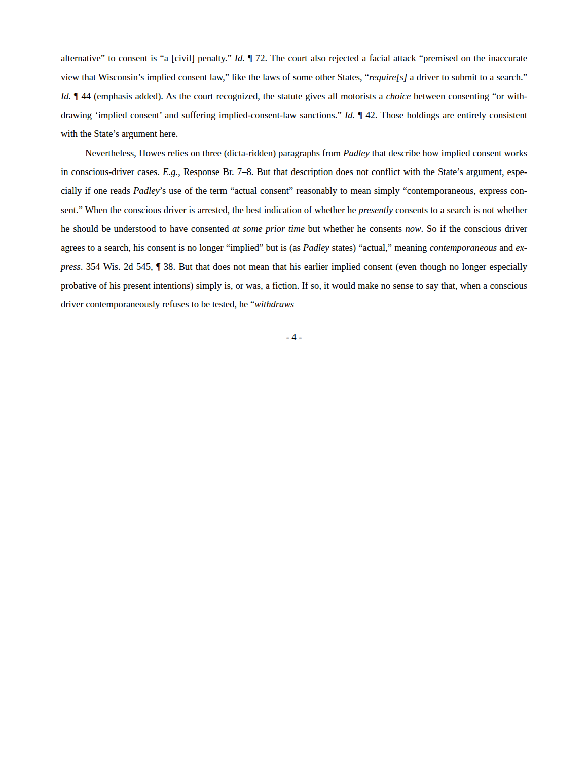alternative” to consent is “a [civil] penalty.” Id. ¶ 72. The court also rejected a facial attack “premised on the inaccurate view that Wisconsin’s implied consent law,” like the laws of some other States, “require[s] a driver to submit to a search.” Id. ¶ 44 (emphasis added). As the court recognized, the statute gives all motorists a choice between consenting “or withdrawing ‘implied consent’ and suffering implied-consent-law sanctions.” Id. ¶ 42. Those holdings are entirely consistent with the State’s argument here.
Nevertheless, Howes relies on three (dicta-ridden) paragraphs from Padley that describe how implied consent works in conscious-driver cases. E.g., Response Br. 7–8. But that description does not conflict with the State’s argument, especially if one reads Padley’s use of the term “actual consent” reasonably to mean simply “contemporaneous, express consent.” When the conscious driver is arrested, the best indication of whether he presently consents to a search is not whether he should be understood to have consented at some prior time but whether he consents now. So if the conscious driver agrees to a search, his consent is no longer “implied” but is (as Padley states) “actual,” meaning contemporaneous and express. 354 Wis. 2d 545, ¶ 38. But that does not mean that his earlier implied consent (even though no longer especially probative of his present intentions) simply is, or was, a fiction. If so, it would make no sense to say that, when a conscious driver contemporaneously refuses to be tested, he “withdraws
- 4 -